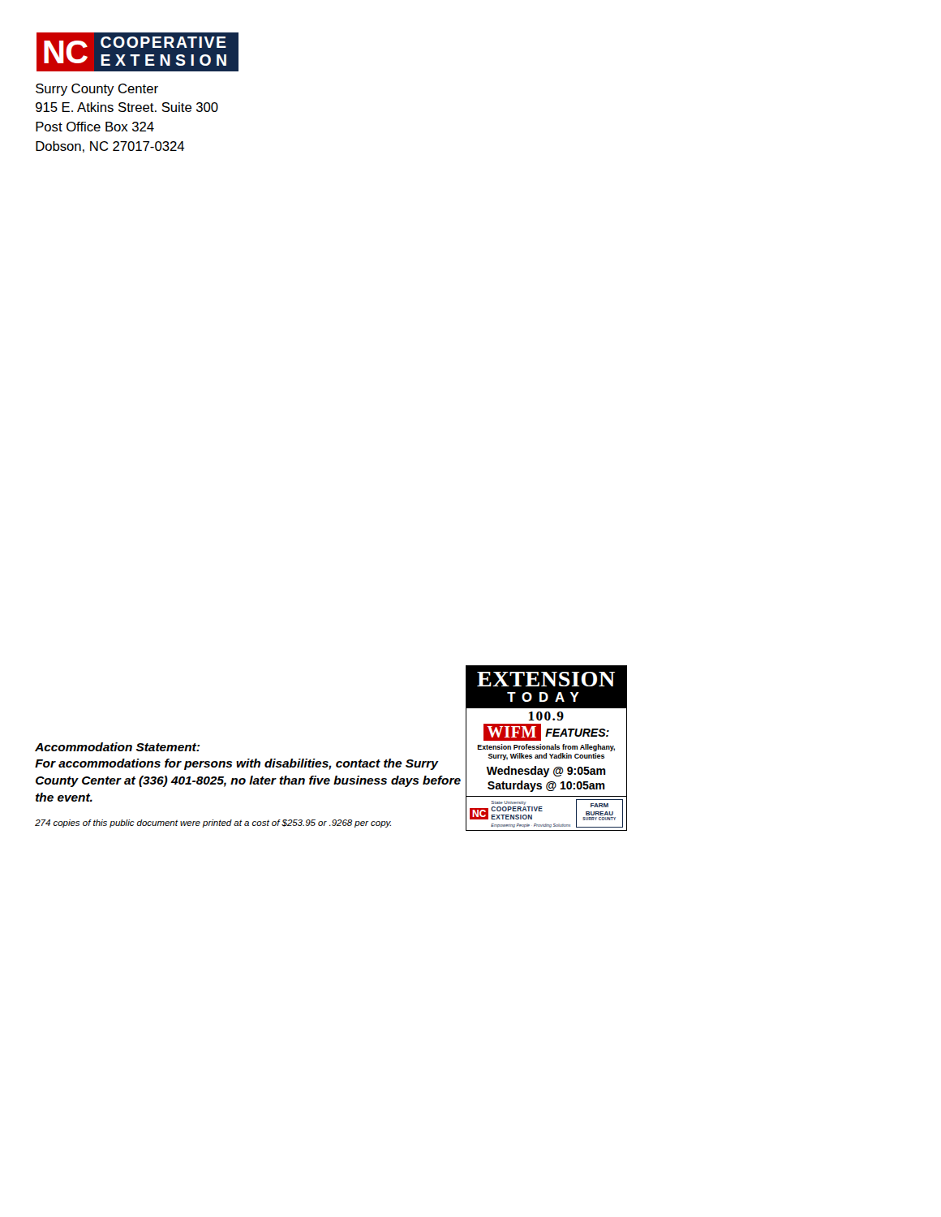| NC | COOPERATIVE EXTENSION |
Surry County Center
915 E. Atkins Street. Suite 300
Post Office Box 324
Dobson, NC 27017-0324
Accommodation Statement:
For accommodations for persons with disabilities, contact the Surry County Center at (336) 401-8025, no later than five business days before the event.
274 copies of this public document were printed at a cost of $253.95 or .9268 per copy.
EXTENSION TODAY
100.9
WIFM FEATURES:
Extension Professionals from Alleghany,
Surry, Wilkes and Yadkin Counties
Wednesday @ 9:05am
Saturdays @ 10:05am
NC State University COOPERATIVE
EXTENSION Empowering People · Providing Solutions
FARM
BUREAU SURRY COUNTY